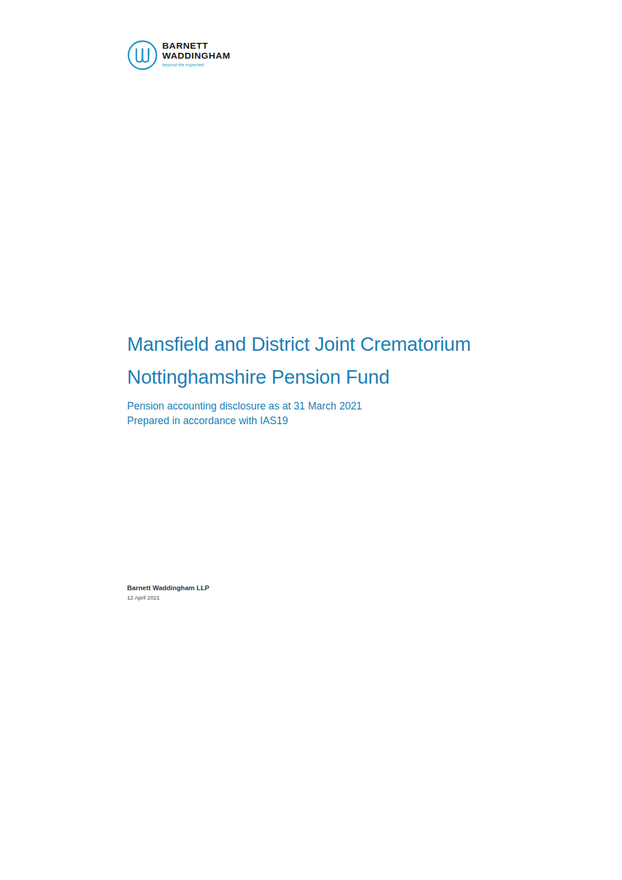Barnett
Waddingham
beyond the expected
Mansfield and District Joint Crematorium
Nottinghamshire Pension Fund
Pension accounting disclosure as at 31 March 2021
Prepared in accordance with IAS19
Barnett Waddingham LLP
12 April 2021